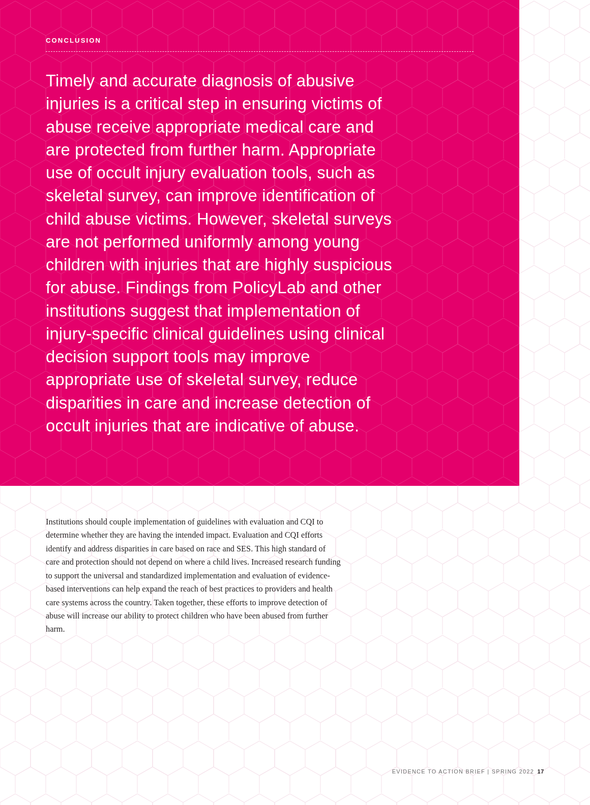Conclusion
Timely and accurate diagnosis of abusive injuries is a critical step in ensuring victims of abuse receive appropriate medical care and are protected from further harm. Appropriate use of occult injury evaluation tools, such as skeletal survey, can improve identification of child abuse victims. However, skeletal surveys are not performed uniformly among young children with injuries that are highly suspicious for abuse. Findings from PolicyLab and other institutions suggest that implementation of injury-specific clinical guidelines using clinical decision support tools may improve appropriate use of skeletal survey, reduce disparities in care and increase detection of occult injuries that are indicative of abuse.
Institutions should couple implementation of guidelines with evaluation and CQI to determine whether they are having the intended impact. Evaluation and CQI efforts identify and address disparities in care based on race and SES. This high standard of care and protection should not depend on where a child lives. Increased research funding to support the universal and standardized implementation and evaluation of evidence-based interventions can help expand the reach of best practices to providers and health care systems across the country. Taken together, these efforts to improve detection of abuse will increase our ability to protect children who have been abused from further harm.
Evidence to Action Brief | Spring 2022 17